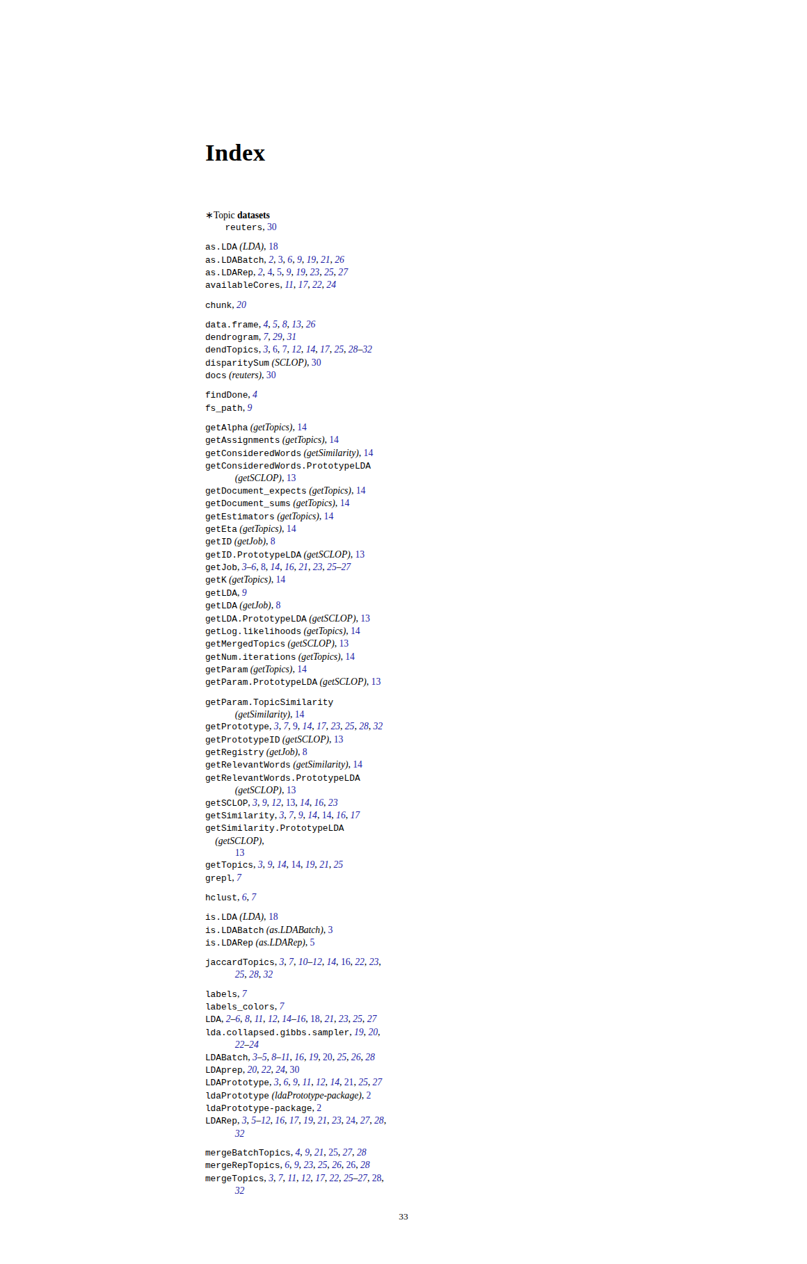Index
∗Topic datasets
reuters, 30
as.LDA (LDA), 18
as.LDABatch, 2, 3, 6, 9, 19, 21, 26
as.LDARep, 2, 4, 5, 9, 19, 23, 25, 27
availableCores, 11, 17, 22, 24
chunk, 20
data.frame, 4, 5, 8, 13, 26
dendrogram, 7, 29, 31
dendTopics, 3, 6, 7, 12, 14, 17, 25, 28–32
disparitySum (SCLOP), 30
docs (reuters), 30
findDone, 4
fs_path, 9
getAlpha (getTopics), 14
getAssignments (getTopics), 14
getConsideredWords (getSimilarity), 14
getConsideredWords.PrototypeLDA
(getSCLOP), 13
getDocument_expects (getTopics), 14
getDocument_sums (getTopics), 14
getEstimators (getTopics), 14
getEta (getTopics), 14
getID (getJob), 8
getID.PrototypeLDA (getSCLOP), 13
getJob, 3–6, 8, 14, 16, 21, 23, 25–27
getK (getTopics), 14
getLDA, 9
getLDA (getJob), 8
getLDA.PrototypeLDA (getSCLOP), 13
getLog.likelihoods (getTopics), 14
getMergedTopics (getSCLOP), 13
getNum.iterations (getTopics), 14
getParam (getTopics), 14
getParam.PrototypeLDA (getSCLOP), 13
getParam.TopicSimilarity
(getSimilarity), 14
getPrototype, 3, 7, 9, 14, 17, 23, 25, 28, 32
getPrototypeID (getSCLOP), 13
getRegistry (getJob), 8
getRelevantWords (getSimilarity), 14
getRelevantWords.PrototypeLDA
(getSCLOP), 13
getSCLOP, 3, 9, 12, 13, 14, 16, 23
getSimilarity, 3, 7, 9, 14, 14, 16, 17
getSimilarity.PrototypeLDA (getSCLOP),
13
getTopics, 3, 9, 14, 14, 19, 21, 25
grepl, 7
hclust, 6, 7
is.LDA (LDA), 18
is.LDABatch (as.LDABatch), 3
is.LDARep (as.LDARep), 5
jaccardTopics, 3, 7, 10–12, 14, 16, 22, 23,
25, 28, 32
labels, 7
labels_colors, 7
LDA, 2–6, 8, 11, 12, 14–16, 18, 21, 23, 25, 27
lda.collapsed.gibbs.sampler, 19, 20,
22–24
LDABatch, 3–5, 8–11, 16, 19, 20, 25, 26, 28
LDAprep, 20, 22, 24, 30
LDAPrototype, 3, 6, 9, 11, 12, 14, 21, 25, 27
ldaPrototype (ldaPrototype-package), 2
ldaPrototype-package, 2
LDARep, 3, 5–12, 16, 17, 19, 21, 23, 24, 27, 28,
32
mergeBatchTopics, 4, 9, 21, 25, 27, 28
mergeRepTopics, 6, 9, 23, 25, 26, 26, 28
mergeTopics, 3, 7, 11, 12, 17, 22, 25–27, 28,
32
33